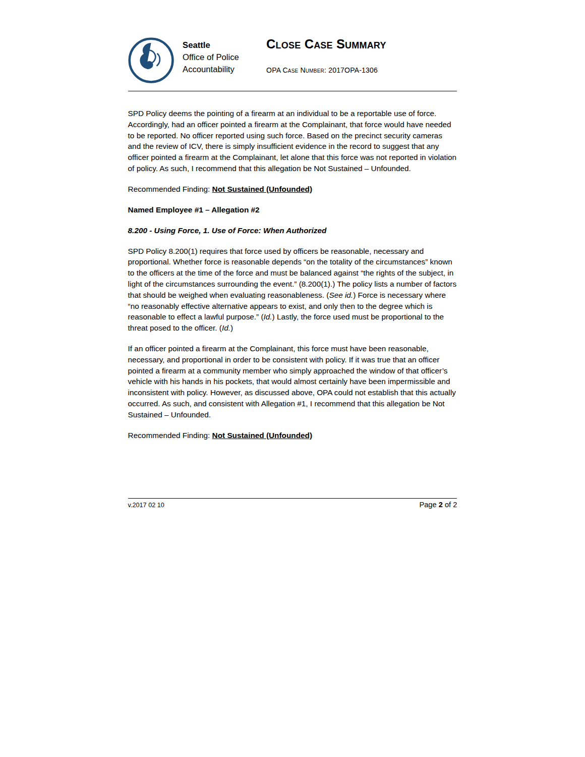Seattle
Office of Police
Accountability
Close Case Summary
OPA Case Number: 2017OPA-1306
SPD Policy deems the pointing of a firearm at an individual to be a reportable use of force. Accordingly, had an officer pointed a firearm at the Complainant, that force would have needed to be reported. No officer reported using such force. Based on the precinct security cameras and the review of ICV, there is simply insufficient evidence in the record to suggest that any officer pointed a firearm at the Complainant, let alone that this force was not reported in violation of policy. As such, I recommend that this allegation be Not Sustained – Unfounded.
Recommended Finding: Not Sustained (Unfounded)
Named Employee #1 – Allegation #2
8.200 - Using Force, 1. Use of Force: When Authorized
SPD Policy 8.200(1) requires that force used by officers be reasonable, necessary and proportional. Whether force is reasonable depends “on the totality of the circumstances” known to the officers at the time of the force and must be balanced against “the rights of the subject, in light of the circumstances surrounding the event.” (8.200(1).) The policy lists a number of factors that should be weighed when evaluating reasonableness. (See id.) Force is necessary where “no reasonably effective alternative appears to exist, and only then to the degree which is reasonable to effect a lawful purpose.” (Id.) Lastly, the force used must be proportional to the threat posed to the officer. (Id.)
If an officer pointed a firearm at the Complainant, this force must have been reasonable, necessary, and proportional in order to be consistent with policy. If it was true that an officer pointed a firearm at a community member who simply approached the window of that officer’s vehicle with his hands in his pockets, that would almost certainly have been impermissible and inconsistent with policy. However, as discussed above, OPA could not establish that this actually occurred. As such, and consistent with Allegation #1, I recommend that this allegation be Not Sustained – Unfounded.
Recommended Finding: Not Sustained (Unfounded)
v.2017 02 10
Page 2 of 2